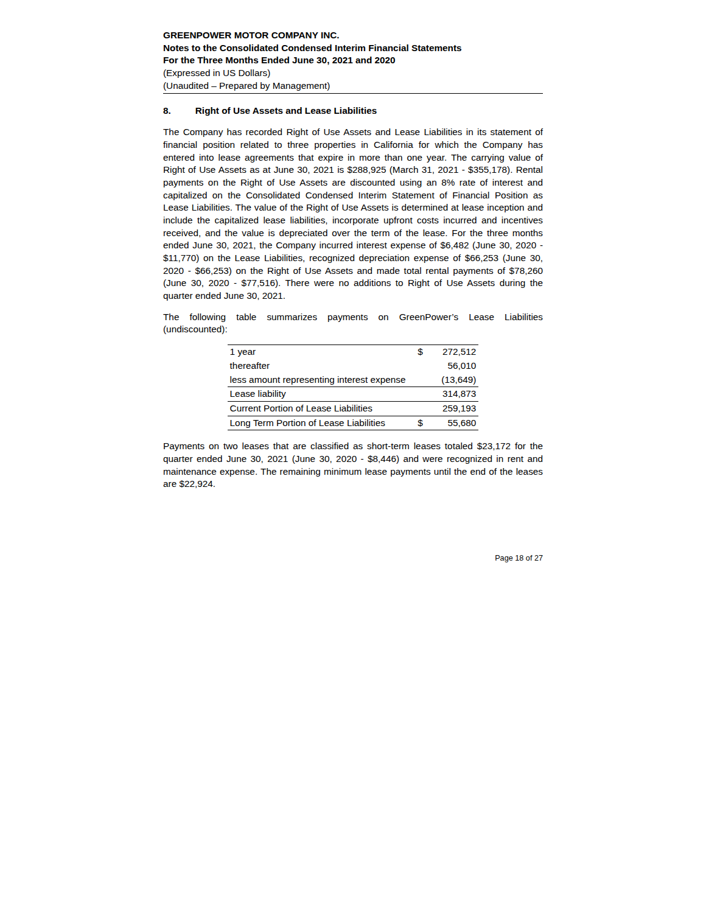GREENPOWER MOTOR COMPANY INC.
Notes to the Consolidated Condensed Interim Financial Statements
For the Three Months Ended June 30, 2021 and 2020
(Expressed in US Dollars)
(Unaudited – Prepared by Management)
8. Right of Use Assets and Lease Liabilities
The Company has recorded Right of Use Assets and Lease Liabilities in its statement of financial position related to three properties in California for which the Company has entered into lease agreements that expire in more than one year. The carrying value of Right of Use Assets as at June 30, 2021 is $288,925 (March 31, 2021 - $355,178). Rental payments on the Right of Use Assets are discounted using an 8% rate of interest and capitalized on the Consolidated Condensed Interim Statement of Financial Position as Lease Liabilities. The value of the Right of Use Assets is determined at lease inception and include the capitalized lease liabilities, incorporate upfront costs incurred and incentives received, and the value is depreciated over the term of the lease. For the three months ended June 30, 2021, the Company incurred interest expense of $6,482 (June 30, 2020 - $11,770) on the Lease Liabilities, recognized depreciation expense of $66,253 (June 30, 2020 - $66,253) on the Right of Use Assets and made total rental payments of $78,260 (June 30, 2020 - $77,516). There were no additions to Right of Use Assets during the quarter ended June 30, 2021.
The following table summarizes payments on GreenPower’s Lease Liabilities (undiscounted):
| 1 year | $ | 272,512 |
| thereafter | | 56,010 |
| less amount representing interest expense | | (13,649) |
| Lease liability | | 314,873 |
| Current Portion of Lease Liabilities | | 259,193 |
| Long Term Portion of Lease Liabilities | $ | 55,680 |
Payments on two leases that are classified as short-term leases totaled $23,172 for the quarter ended June 30, 2021 (June 30, 2020 - $8,446) and were recognized in rent and maintenance expense. The remaining minimum lease payments until the end of the leases are $22,924.
Page 18 of 27